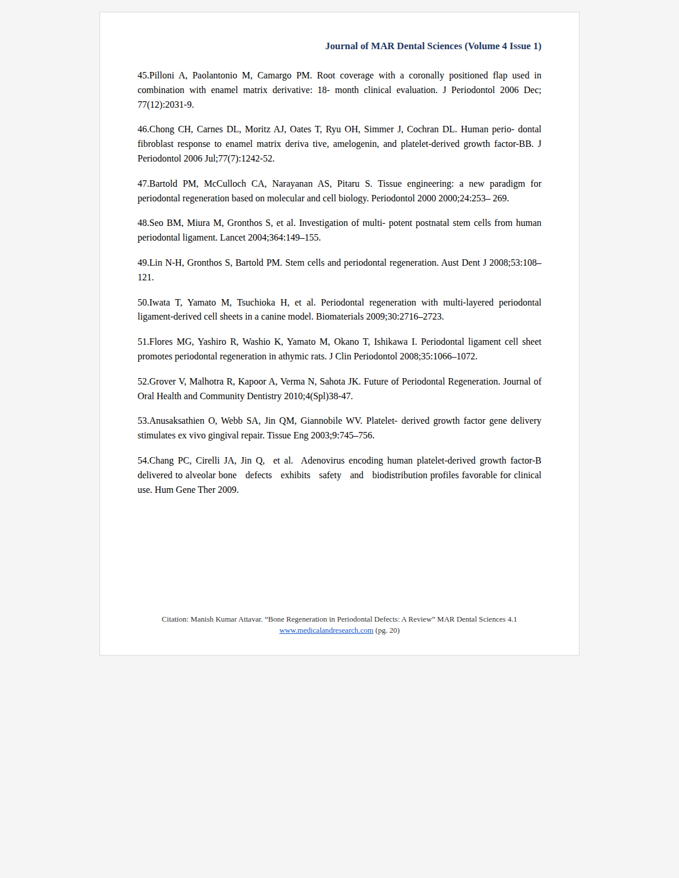Journal of MAR Dental Sciences (Volume 4 Issue 1)
45. Pilloni A, Paolantonio M, Camargo PM. Root coverage with a coronally positioned flap used in combination with enamel matrix derivative: 18- month clinical evaluation. J Periodontol 2006 Dec; 77(12):2031-9.
46. Chong CH, Carnes DL, Moritz AJ, Oates T, Ryu OH, Simmer J, Cochran DL. Human perio- dontal fibroblast response to enamel matrix deriva tive, amelogenin, and platelet-derived growth factor-BB. J Periodontol 2006 Jul;77(7):1242-52.
47. Bartold PM, McCulloch CA, Narayanan AS, Pitaru S. Tissue engineering: a new paradigm for periodontal regeneration based on molecular and cell biology. Periodontol 2000 2000;24:253– 269.
48. Seo BM, Miura M, Gronthos S, et al. Investigation of multi- potent postnatal stem cells from human periodontal ligament. Lancet 2004;364:149–155.
49. Lin N-H, Gronthos S, Bartold PM. Stem cells and periodontal regeneration. Aust Dent J 2008;53:108–121.
50. Iwata T, Yamato M, Tsuchioka H, et al. Periodontal regeneration with multi-layered periodontal ligament-derived cell sheets in a canine model. Biomaterials 2009;30:2716–2723.
51. Flores MG, Yashiro R, Washio K, Yamato M, Okano T, Ishikawa I. Periodontal ligament cell sheet promotes periodontal regeneration in athymic rats. J Clin Periodontol 2008;35:1066–1072.
52. Grover V, Malhotra R, Kapoor A, Verma N, Sahota JK. Future of Periodontal Regeneration. Journal of Oral Health and Community Dentistry 2010;4(Spl)38-47.
53. Anusaksathien O, Webb SA, Jin QM, Giannobile WV. Platelet- derived growth factor gene delivery stimulates ex vivo gingival repair. Tissue Eng 2003;9:745–756.
54. Chang PC, Cirelli JA, Jin Q, et al. Adenovirus encoding human platelet-derived growth factor-B delivered to alveolar bone defects exhibits safety and biodistribution profiles favorable for clinical use. Hum Gene Ther 2009.
Citation: Manish Kumar Attavar. “Bone Regeneration in Periodontal Defects: A Review” MAR Dental Sciences 4.1
www.medicalandresearch.com (pg. 20)